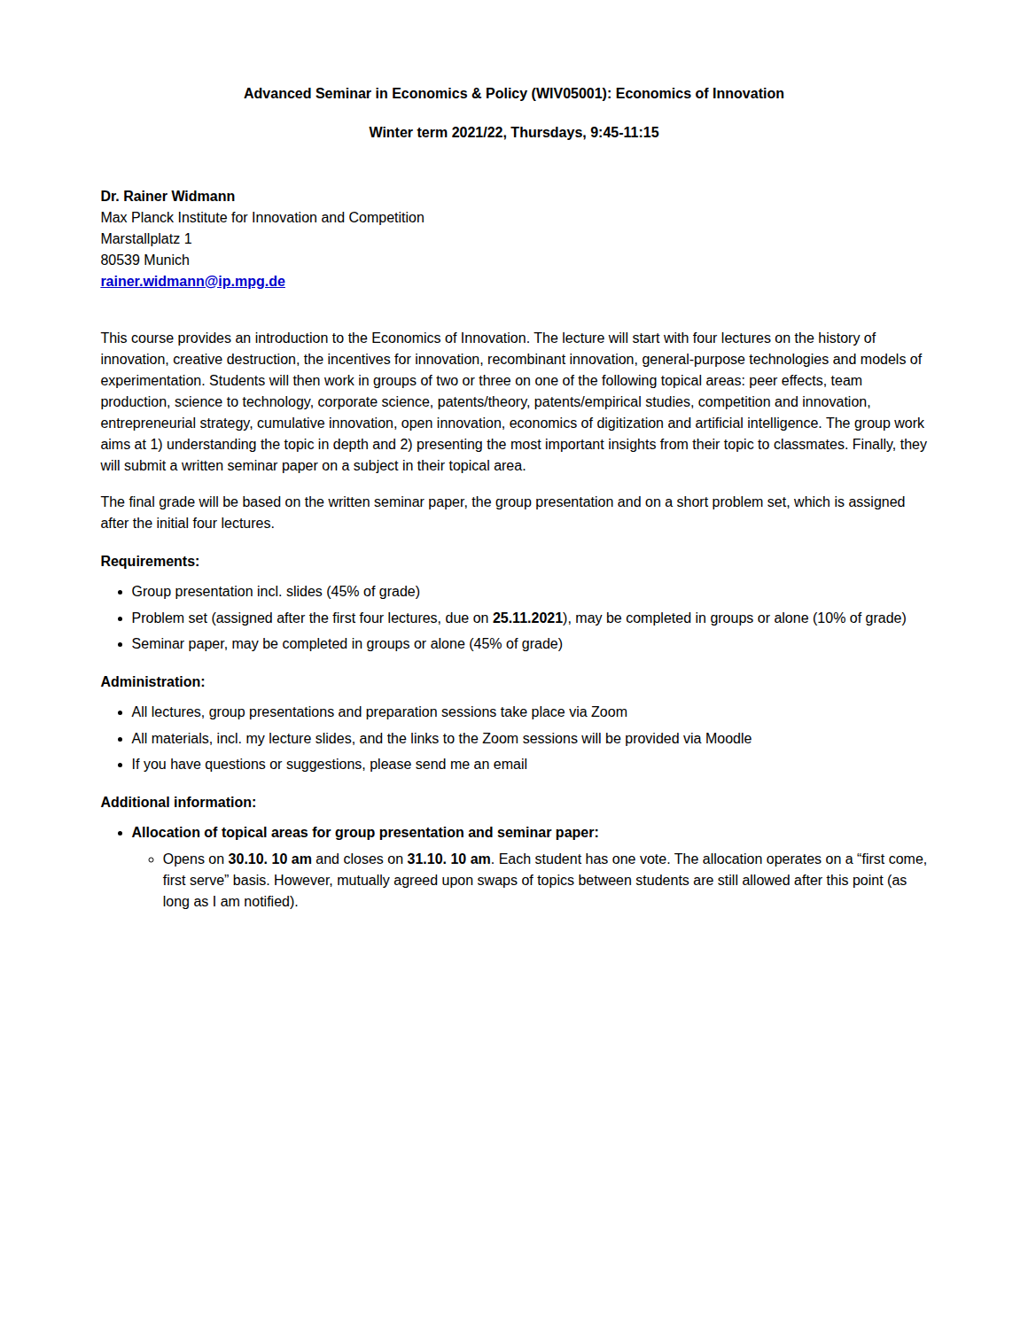Advanced Seminar in Economics & Policy (WIV05001): Economics of Innovation
Winter term 2021/22, Thursdays, 9:45-11:15
Dr. Rainer Widmann
Max Planck Institute for Innovation and Competition
Marstallplatz 1
80539 Munich
rainer.widmann@ip.mpg.de
This course provides an introduction to the Economics of Innovation. The lecture will start with four lectures on the history of innovation, creative destruction, the incentives for innovation, recombinant innovation, general-purpose technologies and models of experimentation. Students will then work in groups of two or three on one of the following topical areas: peer effects, team production, science to technology, corporate science, patents/theory, patents/empirical studies, competition and innovation, entrepreneurial strategy, cumulative innovation, open innovation, economics of digitization and artificial intelligence. The group work aims at 1) understanding the topic in depth and 2) presenting the most important insights from their topic to classmates. Finally, they will submit a written seminar paper on a subject in their topical area.
The final grade will be based on the written seminar paper, the group presentation and on a short problem set, which is assigned after the initial four lectures.
Requirements:
Group presentation incl. slides (45% of grade)
Problem set (assigned after the first four lectures, due on 25.11.2021), may be completed in groups or alone (10% of grade)
Seminar paper, may be completed in groups or alone (45% of grade)
Administration:
All lectures, group presentations and preparation sessions take place via Zoom
All materials, incl. my lecture slides, and the links to the Zoom sessions will be provided via Moodle
If you have questions or suggestions, please send me an email
Additional information:
Allocation of topical areas for group presentation and seminar paper:
Opens on 30.10. 10 am and closes on 31.10. 10 am. Each student has one vote. The allocation operates on a “first come, first serve” basis. However, mutually agreed upon swaps of topics between students are still allowed after this point (as long as I am notified).